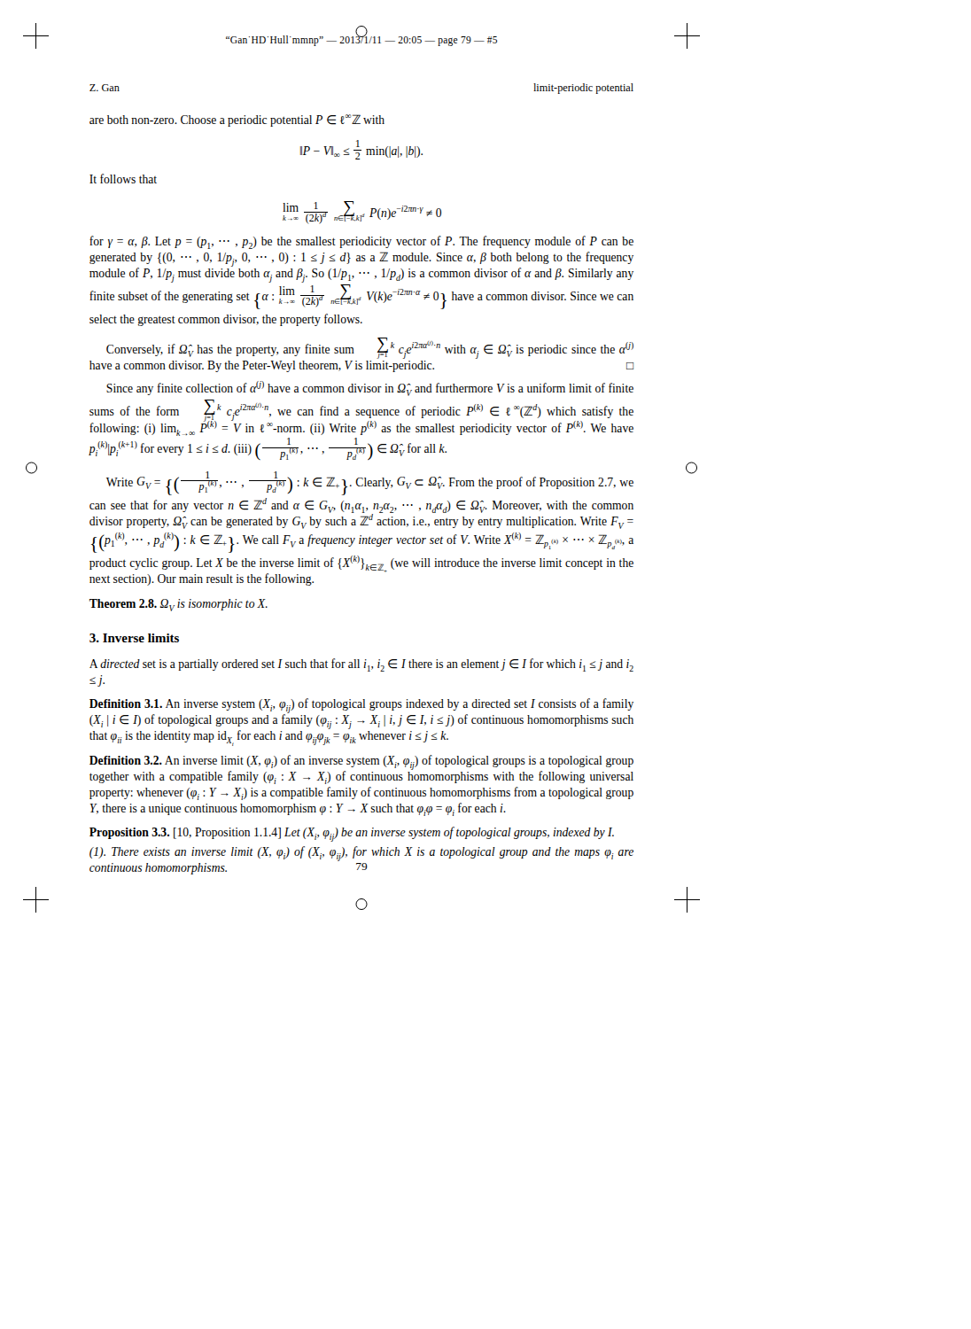“Gan˙HD˙Hull˙mmnp” — 2013/1/11 — 20:05 — page 79 — #5
Z. Gan
limit-periodic potential
are both non-zero. Choose a periodic potential P ∈ ℓ∞ℤ with
‖P − V‖∞ ≤ 12 min(|a|, |b|).
It follows that
lim k→∞ 1(2k)d ∑n∈[−k,k]d P(n)e−i2πn·γ ≠ 0
for γ = α, β. Let p = (p1, ⋯ , p2) be the smallest periodicity vector of P. The frequency module of P can be generated by {(0, ⋯ , 0, 1/pj, 0, ⋯ , 0) : 1 ≤ j ≤ d} as a ℤ module. Since α, β both belong to the frequency module of P, 1/pj must divide both αj and βj. So (1/p1, ⋯ , 1/pd) is a common divisor of α and β. Similarly any finite subset of the generating set {α : lim k→∞ 1(2k)d ∑n∈[−k,k]d V(k)e−i2πn·α ≠ 0} have a common divisor. Since we can select the greatest common divisor, the property follows.
Conversely, if Ω̂V has the property, any finite sum ∑j=1k cj ei2πα(j)·n with αj ∈ Ω̂V is periodic since the α(j) have a common divisor. By the Peter-Weyl theorem, V is limit-periodic. □
Since any finite collection of α(j) have a common divisor in Ω̂V and furthermore V is a uniform limit of finite sums of the form ∑j=1k cj ei2πα(j)·n, we can find a sequence of periodic P(k) ∈ ℓ∞(ℤd) which satisfy the following: (i) limk→∞ P(k) = V in ℓ∞-norm. (ii) Write p(k) as the smallest periodicity vector of P(k). We have pi(k)|pi(k+1) for every 1 ≤ i ≤ d. (iii) (1 p1(k), ⋯ , 1 pd(k)) ∈ Ω̂V for all k.
Write GV = {(1 p1(k), ⋯ , 1 pd(k)) : k ∈ ℤ+}. Clearly, GV ⊂ Ω̂V. From the proof of Proposition 2.7, we can see that for any vector n ∈ ℤd and α ∈ GV, (n1α1, n2α2, ⋯ , ndαd) ∈ Ω̂V. Moreover, with the common divisor property, Ω̂V can be generated by GV by such a ℤd action, i.e., entry by entry multiplication. Write FV = {(p1(k), ⋯ , pd(k)) : k ∈ ℤ+}. We call FV a frequency integer vector set of V. Write X(k) = ℤp1(k) × ⋯ × ℤpd(k), a product cyclic group. Let X be the inverse limit of {X(k)}k∈ℤ+ (we will introduce the inverse limit concept in the next section). Our main result is the following.
Theorem 2.8. ΩV is isomorphic to X.
3. Inverse limits
A directed set is a partially ordered set I such that for all i1, i2 ∈ I there is an element j ∈ I for which i1 ≤ j and i2 ≤ j.
Definition 3.1. An inverse system (Xi, φij) of topological groups indexed by a directed set I consists of a family (Xi | i ∈ I) of topological groups and a family (φij : Xj → Xi | i, j ∈ I, i ≤ j) of continuous homomorphisms such that φii is the identity map idXi for each i and φijφjk = φik whenever i ≤ j ≤ k.
Definition 3.2. An inverse limit (X, φi) of an inverse system (Xi, φij) of topological groups is a topological group together with a compatible family (φi : X → Xi) of continuous homomorphisms with the following universal property: whenever (φi : Y → Xi) is a compatible family of continuous homomorphisms from a topological group Y, there is a unique continuous homomorphism φ : Y → X such that φiφ = φi for each i.
Proposition 3.3. [10, Proposition 1.1.4] Let (Xi, φij) be an inverse system of topological groups, indexed by I.
(1). There exists an inverse limit (X, φi) of (Xi, φij), for which X is a topological group and the maps φi are continuous homomorphisms.
79